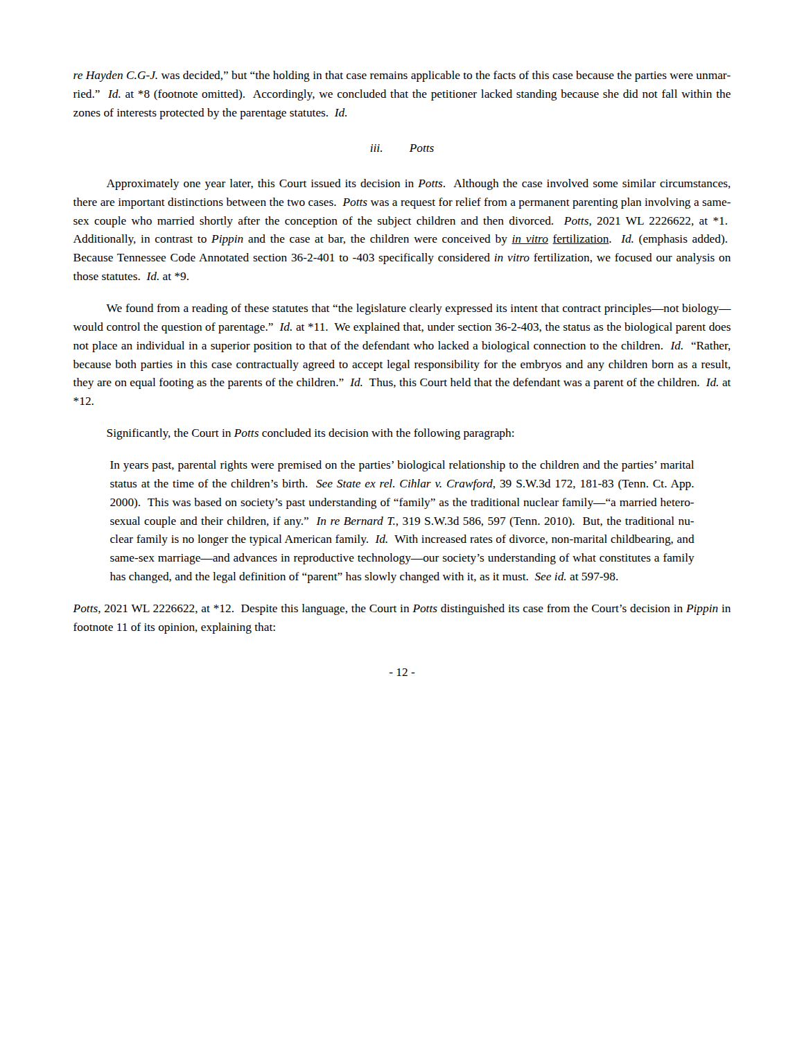re Hayden C.G-J. was decided,” but “the holding in that case remains applicable to the facts of this case because the parties were unmarried.” Id. at *8 (footnote omitted). Accordingly, we concluded that the petitioner lacked standing because she did not fall within the zones of interests protected by the parentage statutes. Id.
iii. Potts
Approximately one year later, this Court issued its decision in Potts. Although the case involved some similar circumstances, there are important distinctions between the two cases. Potts was a request for relief from a permanent parenting plan involving a same-sex couple who married shortly after the conception of the subject children and then divorced. Potts, 2021 WL 2226622, at *1. Additionally, in contrast to Pippin and the case at bar, the children were conceived by in vitro fertilization. Id. (emphasis added). Because Tennessee Code Annotated section 36-2-401 to -403 specifically considered in vitro fertilization, we focused our analysis on those statutes. Id. at *9.
We found from a reading of these statutes that “the legislature clearly expressed its intent that contract principles—not biology—would control the question of parentage.” Id. at *11. We explained that, under section 36-2-403, the status as the biological parent does not place an individual in a superior position to that of the defendant who lacked a biological connection to the children. Id. “Rather, because both parties in this case contractually agreed to accept legal responsibility for the embryos and any children born as a result, they are on equal footing as the parents of the children.” Id. Thus, this Court held that the defendant was a parent of the children. Id. at *12.
Significantly, the Court in Potts concluded its decision with the following paragraph:
In years past, parental rights were premised on the parties’ biological relationship to the children and the parties’ marital status at the time of the children’s birth. See State ex rel. Cihlar v. Crawford, 39 S.W.3d 172, 181-83 (Tenn. Ct. App. 2000). This was based on society’s past understanding of “family” as the traditional nuclear family—“a married heterosexual couple and their children, if any.” In re Bernard T., 319 S.W.3d 586, 597 (Tenn. 2010). But, the traditional nuclear family is no longer the typical American family. Id. With increased rates of divorce, non-marital childbearing, and same-sex marriage—and advances in reproductive technology—our society’s understanding of what constitutes a family has changed, and the legal definition of “parent” has slowly changed with it, as it must. See id. at 597-98.
Potts, 2021 WL 2226622, at *12. Despite this language, the Court in Potts distinguished its case from the Court’s decision in Pippin in footnote 11 of its opinion, explaining that:
- 12 -